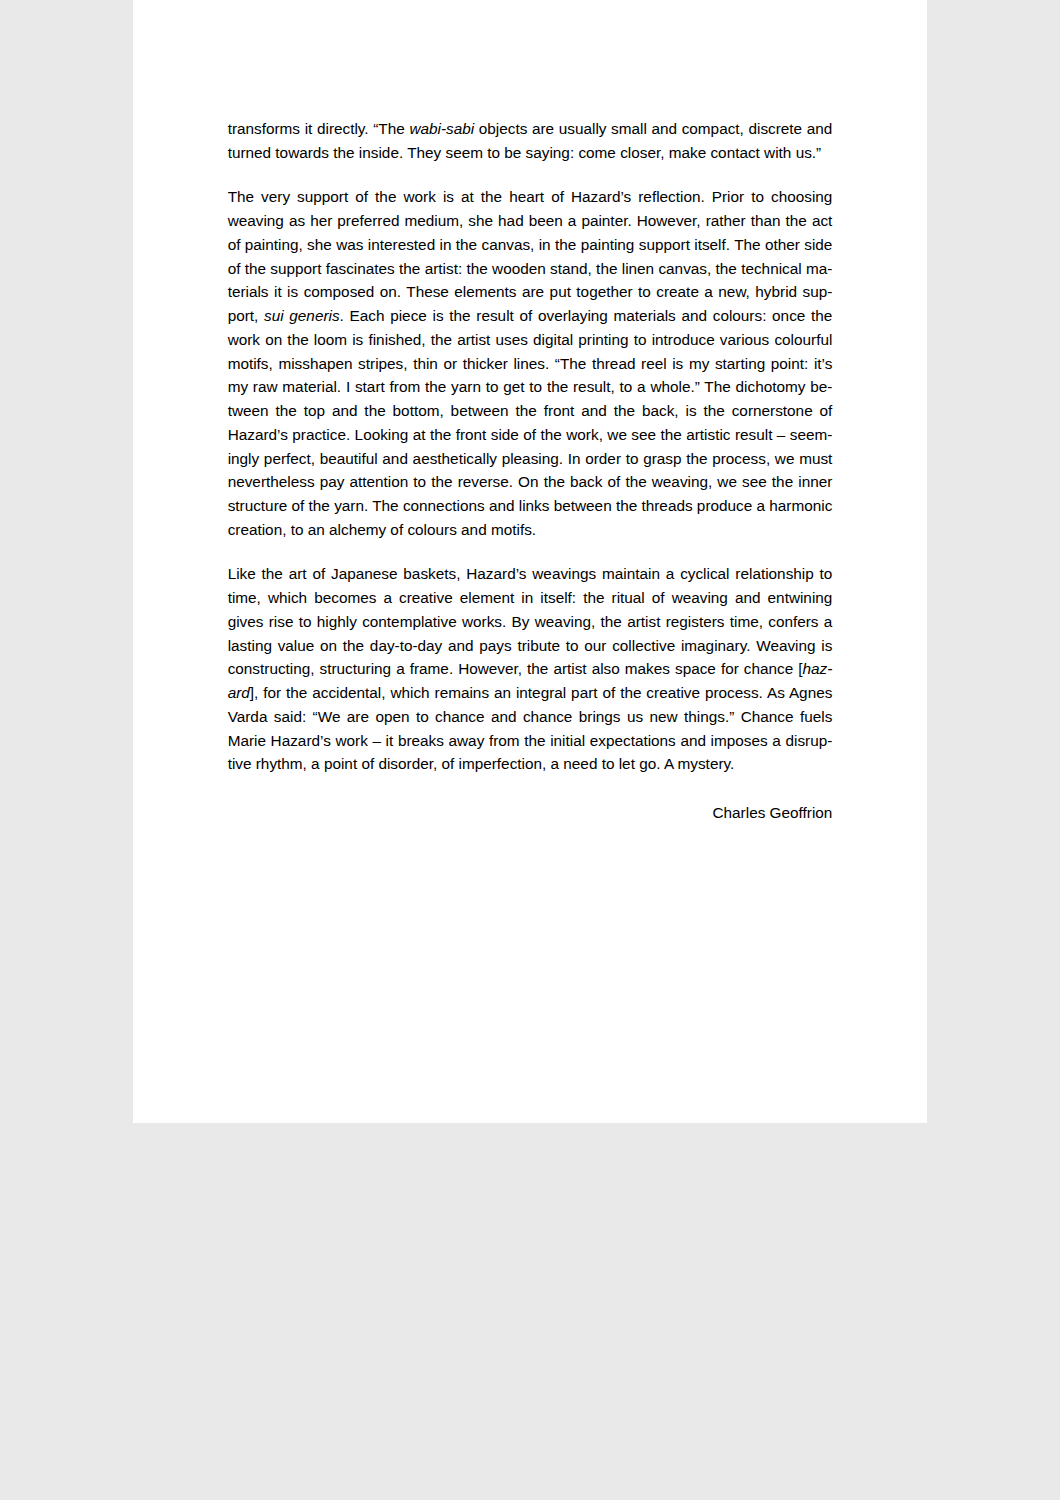transforms it directly. “The wabi-sabi objects are usually small and compact, discrete and turned towards the inside. They seem to be saying: come closer, make contact with us.”
The very support of the work is at the heart of Hazard’s reflection. Prior to choosing weaving as her preferred medium, she had been a painter. However, rather than the act of painting, she was interested in the canvas, in the painting support itself. The other side of the support fascinates the artist: the wooden stand, the linen canvas, the technical materials it is composed on. These elements are put together to create a new, hybrid support, sui generis. Each piece is the result of overlaying materials and colours: once the work on the loom is finished, the artist uses digital printing to introduce various colourful motifs, misshapen stripes, thin or thicker lines. “The thread reel is my starting point: it’s my raw material. I start from the yarn to get to the result, to a whole.” The dichotomy between the top and the bottom, between the front and the back, is the cornerstone of Hazard’s practice. Looking at the front side of the work, we see the artistic result – seemingly perfect, beautiful and aesthetically pleasing. In order to grasp the process, we must nevertheless pay attention to the reverse. On the back of the weaving, we see the inner structure of the yarn. The connections and links between the threads produce a harmonic creation, to an alchemy of colours and motifs.
Like the art of Japanese baskets, Hazard’s weavings maintain a cyclical relationship to time, which becomes a creative element in itself: the ritual of weaving and entwining gives rise to highly contemplative works. By weaving, the artist registers time, confers a lasting value on the day-to-day and pays tribute to our collective imaginary. Weaving is constructing, structuring a frame. However, the artist also makes space for chance [hazard], for the accidental, which remains an integral part of the creative process. As Agnes Varda said: “We are open to chance and chance brings us new things.” Chance fuels Marie Hazard’s work – it breaks away from the initial expectations and imposes a disruptive rhythm, a point of disorder, of imperfection, a need to let go. A mystery.
Charles Geoffrion